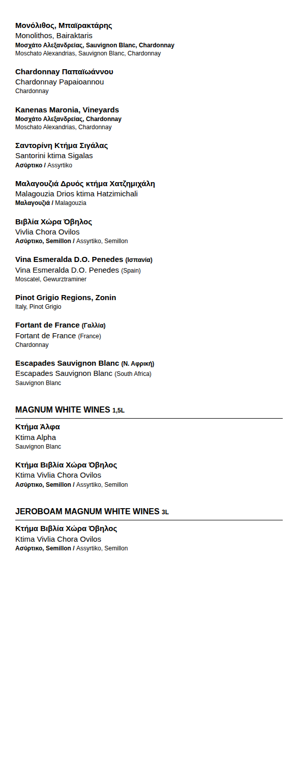Μονόλιθος, Μπαϊρακτάρης
Monolithos, Bairaktaris
Μοσχάτο Αλεξανδρείας, Sauvignon Blanc, Chardonnay
Moschato Alexandrias, Sauvignon Blanc, Chardonnay
Chardonnay Παπαϊωάννου
Chardonnay Papaioannou
Chardonnay
Kanenas Maronia, Vineyards
Μοσχάτο Αλεξανδρείας, Chardonnay
Moschato Alexandrias, Chardonnay
Σαντορίνη Κτήμα Σιγάλας
Santorini ktima Sigalas
Ασύρτικο / Assyrtiko
Μαλαγουζιά Δρυός κτήμα Χατζημιχάλη
Malagouzia Drios ktima Hatzimichali
Μαλαγουζιά / Malagouzia
Βιβλία Χώρα Όβηλος
Vivlia Chora Ovilos
Ασύρτικο, Semillon / Assyrtiko, Semillon
Vina Esmeralda D.O. Penedes (Ισπανία)
Vina Esmeralda D.O. Penedes (Spain)
Moscatel, Gewurztraminer
Pinot Grigio Regions, Zonin
Italy, Pinot Grigio
Fortant de France (Γαλλία)
Fortant de France (France)
Chardonnay
Escapades Sauvignon Blanc (Ν. Αφρική)
Escapades Sauvignon Blanc (South Africa)
Sauvignon Blanc
MAGNUM WHITE WINES 1,5L
Κτήμα Άλφα
Ktima Alpha
Sauvignon Blanc
Κτήμα Βιβλία Χώρα Όβηλος
Ktima Vivlia Chora Ovilos
Ασύρτικο, Semillon / Assyrtiko, Semillon
JEROBOAM MAGNUM WHITE WINES 3L
Κτήμα Βιβλία Χώρα Όβηλος
Ktima Vivlia Chora Ovilos
Ασύρτικο, Semillon / Assyrtiko, Semillon